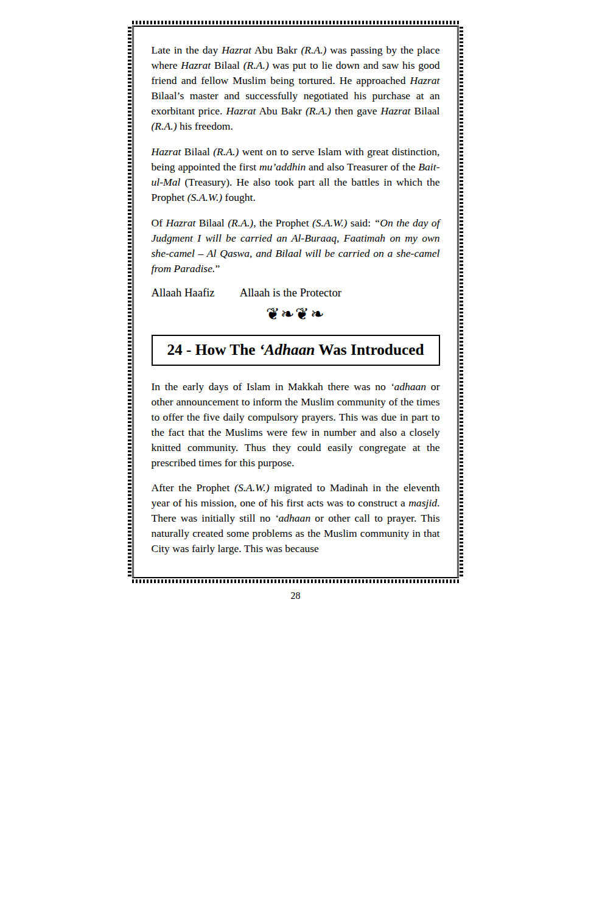Late in the day Hazrat Abu Bakr (R.A.) was passing by the place where Hazrat Bilaal (R.A.) was put to lie down and saw his good friend and fellow Muslim being tortured. He approached Hazrat Bilaal’s master and successfully negotiated his purchase at an exorbitant price. Hazrat Abu Bakr (R.A.) then gave Hazrat Bilaal (R.A.) his freedom.
Hazrat Bilaal (R.A.) went on to serve Islam with great distinction, being appointed the first mu’addhin and also Treasurer of the Bait-ul-Mal (Treasury). He also took part all the battles in which the Prophet (S.A.W.) fought.
Of Hazrat Bilaal (R.A.), the Prophet (S.A.W.) said: “On the day of Judgment I will be carried an Al-Buraaq, Faatimah on my own she-camel – Al Qaswa, and Bilaal will be carried on a she-camel from Paradise.”
Allaah Haafiz Allaah is the Protector
❦❧❦❧
24 - How The ‘Adhaan Was Introduced
In the early days of Islam in Makkah there was no ‘adhaan or other announcement to inform the Muslim community of the times to offer the five daily compulsory prayers. This was due in part to the fact that the Muslims were few in number and also a closely knitted community. Thus they could easily congregate at the prescribed times for this purpose.
After the Prophet (S.A.W.) migrated to Madinah in the eleventh year of his mission, one of his first acts was to construct a masjid. There was initially still no ‘adhaan or other call to prayer. This naturally created some problems as the Muslim community in that City was fairly large. This was because
28